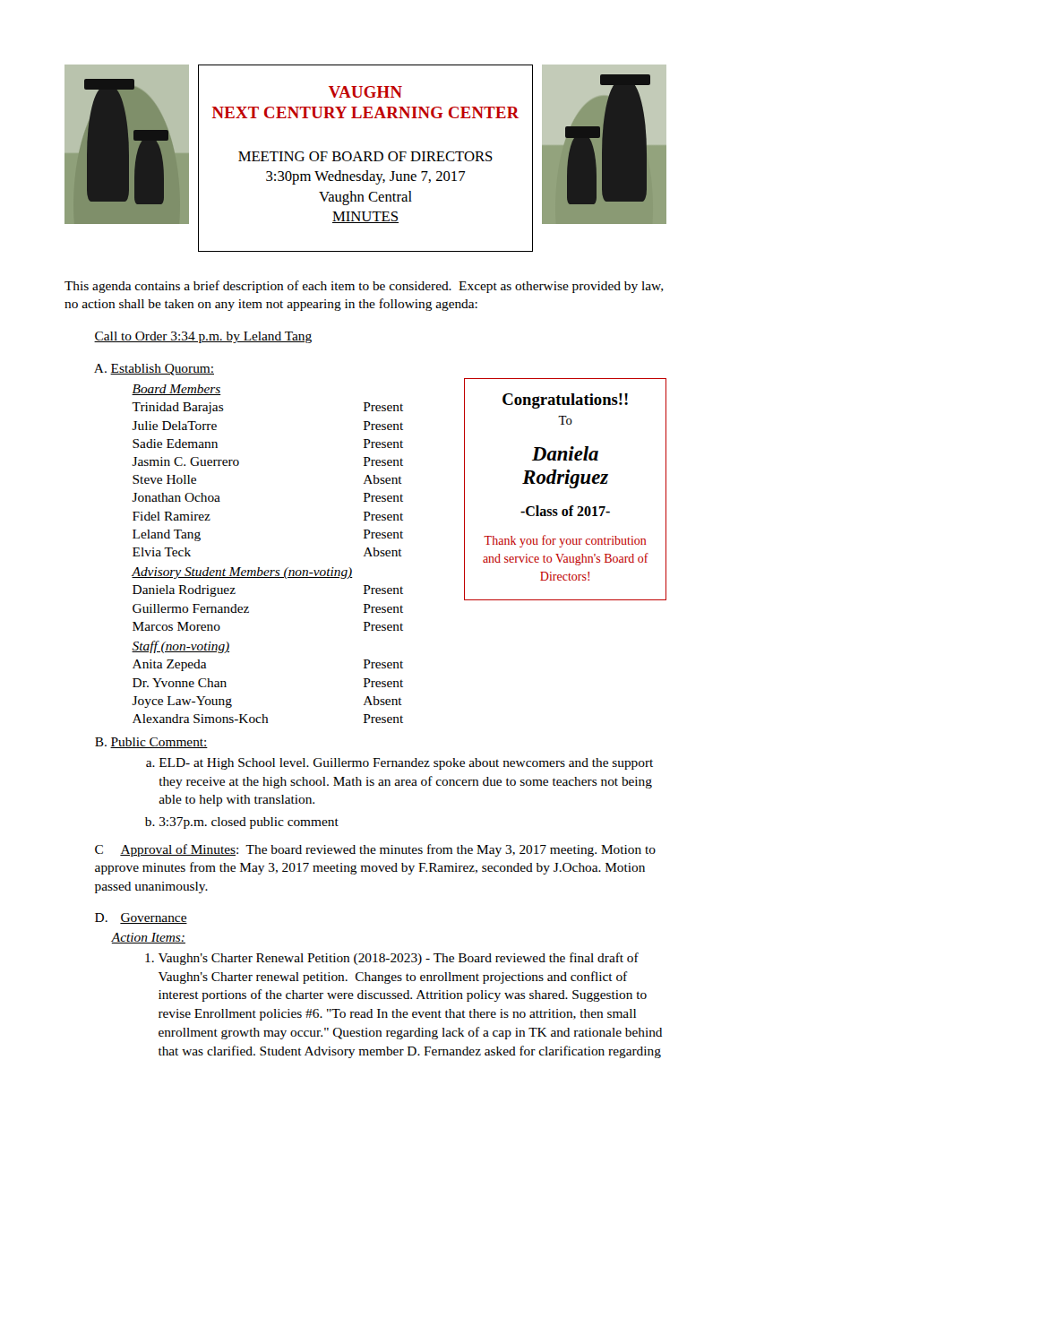VAUGHN
NEXT CENTURY LEARNING CENTER
MEETING OF BOARD OF DIRECTORS
3:30pm Wednesday, June 7, 2017
Vaughn Central
MINUTES
This agenda contains a brief description of each item to be considered. Except as otherwise provided by law, no action shall be taken on any item not appearing in the following agenda:
Call to Order 3:34 p.m. by Leland Tang
Establish Quorum:
| Board Members |
| Trinidad Barajas | Present |
| Julie DelaTorre | Present |
| Sadie Edemann | Present |
| Jasmin C. Guerrero | Present |
| Steve Holle | Absent |
| Jonathan Ochoa | Present |
| Fidel Ramirez | Present |
| Leland Tang | Present |
| Elvia Teck | Absent |
| Advisory Student Members (non-voting) |
| Daniela Rodriguez | Present |
| Guillermo Fernandez | Present |
| Marcos Moreno | Present |
| Staff (non-voting) |
| Anita Zepeda | Present |
| Dr. Yvonne Chan | Present |
| Joyce Law-Young | Absent |
| Alexandra Simons-Koch | Present |
Congratulations!!
To
Daniela
Rodriguez
-Class of 2017-
Thank you for your contribution and service to Vaughn's Board of Directors!
Public Comment:
ELD- at High School level. Guillermo Fernandez spoke about newcomers and the support they receive at the high school. Math is an area of concern due to some teachers not being able to help with translation.
3:37p.m. closed public comment
CApproval of Minutes: The board reviewed the minutes from the May 3, 2017 meeting. Motion to approve minutes from the May 3, 2017 meeting moved by F.Ramirez, seconded by J.Ochoa. Motion passed unanimously.
D. Governance
Action Items:
Vaughn's Charter Renewal Petition (2018-2023) - The Board reviewed the final draft of Vaughn's Charter renewal petition. Changes to enrollment projections and conflict of interest portions of the charter were discussed. Attrition policy was shared. Suggestion to revise Enrollment policies #6. "To read In the event that there is no attrition, then small enrollment growth may occur." Question regarding lack of a cap in TK and rationale behind that was clarified. Student Advisory member D. Fernandez asked for clarification regarding